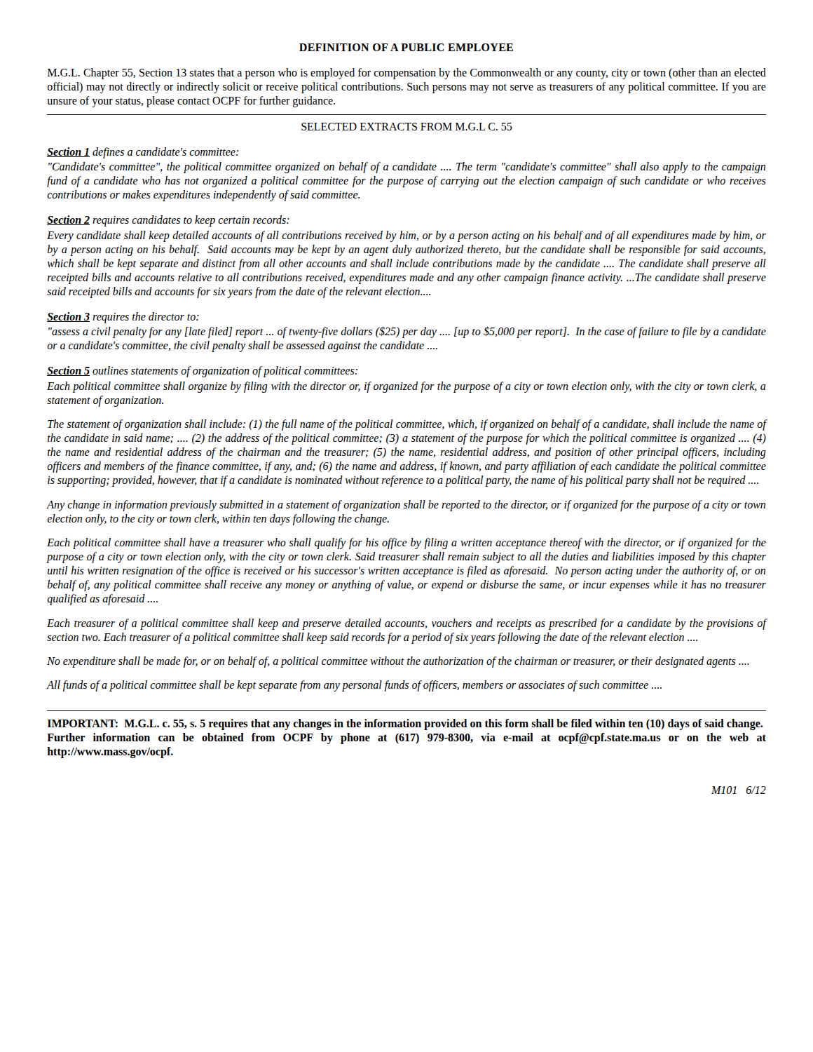DEFINITION OF A PUBLIC EMPLOYEE
M.G.L. Chapter 55, Section 13 states that a person who is employed for compensation by the Commonwealth or any county, city or town (other than an elected official) may not directly or indirectly solicit or receive political contributions. Such persons may not serve as treasurers of any political committee. If you are unsure of your status, please contact OCPF for further guidance.
SELECTED EXTRACTS FROM M.G.L C. 55
Section 1 defines a candidate's committee:
"Candidate's committee", the political committee organized on behalf of a candidate .... The term "candidate's committee" shall also apply to the campaign fund of a candidate who has not organized a political committee for the purpose of carrying out the election campaign of such candidate or who receives contributions or makes expenditures independently of said committee.
Section 2 requires candidates to keep certain records:
Every candidate shall keep detailed accounts of all contributions received by him, or by a person acting on his behalf and of all expenditures made by him, or by a person acting on his behalf. Said accounts may be kept by an agent duly authorized thereto, but the candidate shall be responsible for said accounts, which shall be kept separate and distinct from all other accounts and shall include contributions made by the candidate .... The candidate shall preserve all receipted bills and accounts relative to all contributions received, expenditures made and any other campaign finance activity. ...The candidate shall preserve said receipted bills and accounts for six years from the date of the relevant election....
Section 3 requires the director to:
"assess a civil penalty for any [late filed] report ... of twenty-five dollars ($25) per day .... [up to $5,000 per report]. In the case of failure to file by a candidate or a candidate's committee, the civil penalty shall be assessed against the candidate ....
Section 5 outlines statements of organization of political committees:
Each political committee shall organize by filing with the director or, if organized for the purpose of a city or town election only, with the city or town clerk, a statement of organization.
The statement of organization shall include: (1) the full name of the political committee, which, if organized on behalf of a candidate, shall include the name of the candidate in said name; .... (2) the address of the political committee; (3) a statement of the purpose for which the political committee is organized .... (4) the name and residential address of the chairman and the treasurer; (5) the name, residential address, and position of other principal officers, including officers and members of the finance committee, if any, and; (6) the name and address, if known, and party affiliation of each candidate the political committee is supporting; provided, however, that if a candidate is nominated without reference to a political party, the name of his political party shall not be required ....
Any change in information previously submitted in a statement of organization shall be reported to the director, or if organized for the purpose of a city or town election only, to the city or town clerk, within ten days following the change.
Each political committee shall have a treasurer who shall qualify for his office by filing a written acceptance thereof with the director, or if organized for the purpose of a city or town election only, with the city or town clerk. Said treasurer shall remain subject to all the duties and liabilities imposed by this chapter until his written resignation of the office is received or his successor's written acceptance is filed as aforesaid. No person acting under the authority of, or on behalf of, any political committee shall receive any money or anything of value, or expend or disburse the same, or incur expenses while it has no treasurer qualified as aforesaid ....
Each treasurer of a political committee shall keep and preserve detailed accounts, vouchers and receipts as prescribed for a candidate by the provisions of section two. Each treasurer of a political committee shall keep said records for a period of six years following the date of the relevant election ....
No expenditure shall be made for, or on behalf of, a political committee without the authorization of the chairman or treasurer, or their designated agents ....
All funds of a political committee shall be kept separate from any personal funds of officers, members or associates of such committee ....
IMPORTANT: M.G.L. c. 55, s. 5 requires that any changes in the information provided on this form shall be filed within ten (10) days of said change. Further information can be obtained from OCPF by phone at (617) 979-8300, via e-mail at ocpf@cpf.state.ma.us or on the web at http://www.mass.gov/ocpf.
M101 6/12